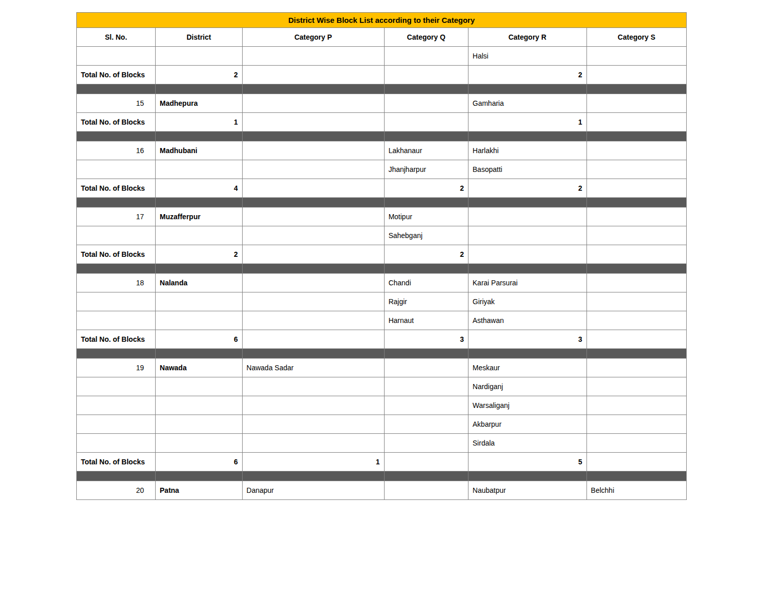District Wise Block List according to their Category
| Sl. No. | District | Category P | Category Q | Category R | Category S |
| --- | --- | --- | --- | --- | --- |
| | | | | Halsi | |
| Total No. of Blocks | 2 | | | 2 | |
| 15 | Madhepura | | | Gamharia | |
| Total No. of Blocks | 1 | | | 1 | |
| 16 | Madhubani | | Lakhanaur | Harlakhi | |
| | | | Jhanjharpur | Basopatti | |
| Total No. of Blocks | 4 | | 2 | 2 | |
| 17 | Muzafferpur | | Motipur | | |
| | | | Sahebganj | | |
| Total No. of Blocks | 2 | | 2 | | |
| 18 | Nalanda | | Chandi | Karai Parsurai | |
| | | | Rajgir | Giriyak | |
| | | | Harnaut | Asthawan | |
| Total No. of Blocks | 6 | | 3 | 3 | |
| 19 | Nawada | Nawada Sadar | | Meskaur | |
| | | | | Nardiganj | |
| | | | | Warsaliganj | |
| | | | | Akbarpur | |
| | | | | Sirdala | |
| Total No. of Blocks | 6 | 1 | | 5 | |
| 20 | Patna | Danapur | | Naubatpur | Belchhi |